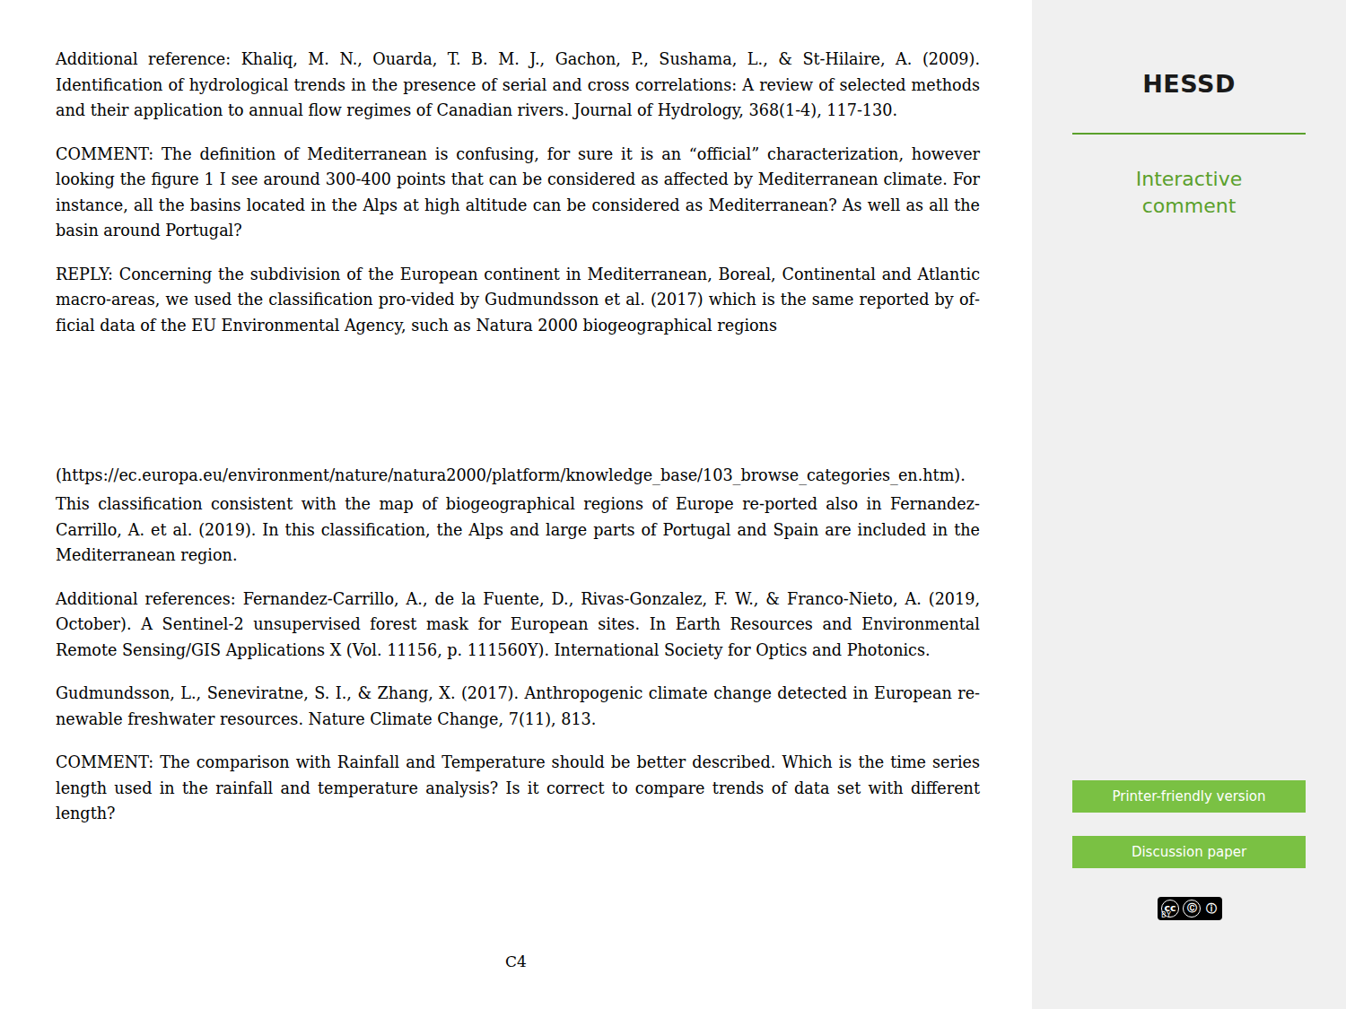HESSD
Interactive
comment
Printer-friendly version
Discussion paper
cc
Ⓒ
ⓘ
BY
Additional reference: Khaliq, M. N., Ouarda, T. B. M. J., Gachon, P., Sushama, L., & St-Hilaire, A. (2009). Identification of hydrological trends in the presence of serial and cross correlations: A review of selected methods and their application to annual flow regimes of Canadian rivers. Journal of Hydrology, 368(1-4), 117-130.
COMMENT: The definition of Mediterranean is confusing, for sure it is an “official” characterization, however looking the figure 1 I see around 300-400 points that can be considered as affected by Mediterranean climate. For instance, all the basins located in the Alps at high altitude can be considered as Mediterranean? As well as all the basin around Portugal?
REPLY: Concerning the subdivision of the European continent in Mediterranean, Boreal, Continental and Atlantic macro-areas, we used the classification pro-vided by Gudmundsson et al. (2017) which is the same reported by official data of the EU Environmental Agency, such as Natura 2000 biogeographical regions
(https://ec.europa.eu/environment/nature/natura2000/platform/knowledge_base/103_browse_categories_en.htm).
This classification consistent with the map of biogeographical regions of Europe re-ported also in Fernandez-Carrillo, A. et al. (2019). In this classification, the Alps and large parts of Portugal and Spain are included in the Mediterranean region.
Additional references: Fernandez-Carrillo, A., de la Fuente, D., Rivas-Gonzalez, F. W., & Franco-Nieto, A. (2019, October). A Sentinel-2 unsupervised forest mask for European sites. In Earth Resources and Environmental Remote Sensing/GIS Applications X (Vol. 11156, p. 111560Y). International Society for Optics and Photonics.
Gudmundsson, L., Seneviratne, S. I., & Zhang, X. (2017). Anthropogenic climate change detected in European renewable freshwater resources. Nature Climate Change, 7(11), 813.
COMMENT: The comparison with Rainfall and Temperature should be better described. Which is the time series length used in the rainfall and temperature analysis? Is it correct to compare trends of data set with different length?
C4